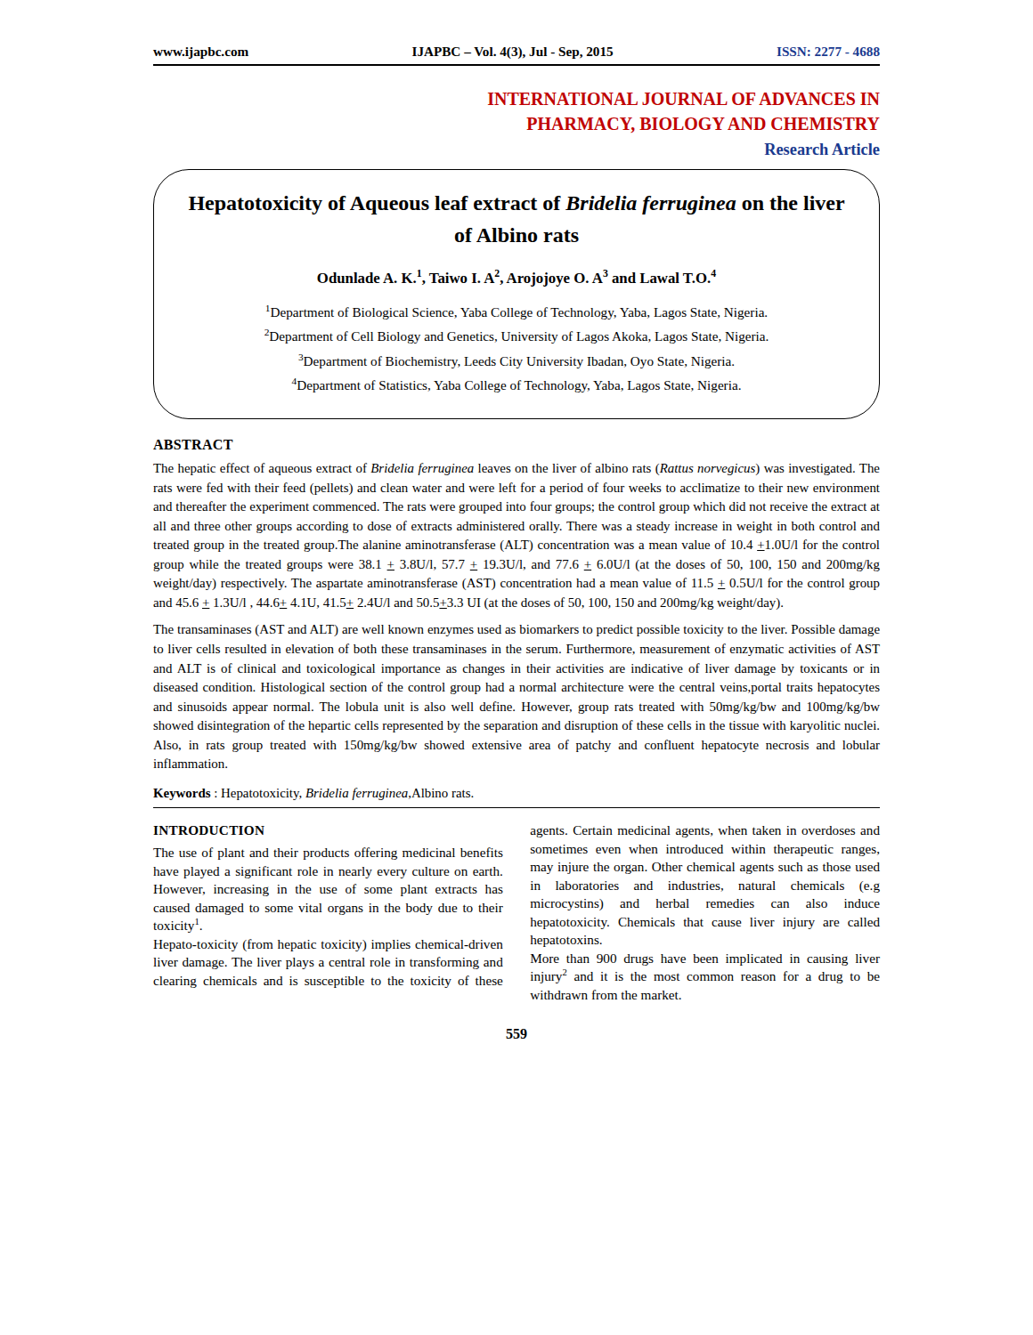www.ijapbc.com IJAPBC – Vol. 4(3), Jul - Sep, 2015 ISSN: 2277 - 4688
INTERNATIONAL JOURNAL OF ADVANCES IN
PHARMACY, BIOLOGY AND CHEMISTRY
Research Article
Hepatotoxicity of Aqueous leaf extract of Bridelia ferruginea on the liver of Albino rats
Odunlade A. K.1, Taiwo I. A2, Arojojoye O. A3 and Lawal T.O.4
1Department of Biological Science, Yaba College of Technology, Yaba, Lagos State, Nigeria.
2Department of Cell Biology and Genetics, University of Lagos Akoka, Lagos State, Nigeria.
3Department of Biochemistry, Leeds City University Ibadan, Oyo State, Nigeria.
4Department of Statistics, Yaba College of Technology, Yaba, Lagos State, Nigeria.
ABSTRACT
The hepatic effect of aqueous extract of Bridelia ferruginea leaves on the liver of albino rats (Rattus norvegicus) was investigated. The rats were fed with their feed (pellets) and clean water and were left for a period of four weeks to acclimatize to their new environment and thereafter the experiment commenced. The rats were grouped into four groups; the control group which did not receive the extract at all and three other groups according to dose of extracts administered orally. There was a steady increase in weight in both control and treated group in the treated group.The alanine aminotransferase (ALT) concentration was a mean value of 10.4 +1.0U/l for the control group while the treated groups were 38.1 + 3.8U/l, 57.7 + 19.3U/l, and 77.6 + 6.0U/l (at the doses of 50, 100, 150 and 200mg/kg weight/day) respectively. The aspartate aminotransferase (AST) concentration had a mean value of 11.5 + 0.5U/l for the control group and 45.6 + 1.3U/l , 44.6+ 4.1U, 41.5+ 2.4U/l and 50.5+3.3 UI (at the doses of 50, 100, 150 and 200mg/kg weight/day).
The transaminases (AST and ALT) are well known enzymes used as biomarkers to predict possible toxicity to the liver. Possible damage to liver cells resulted in elevation of both these transaminases in the serum. Furthermore, measurement of enzymatic activities of AST and ALT is of clinical and toxicological importance as changes in their activities are indicative of liver damage by toxicants or in diseased condition. Histological section of the control group had a normal architecture were the central veins,portal traits hepatocytes and sinusoids appear normal. The lobula unit is also well define. However, group rats treated with 50mg/kg/bw and 100mg/kg/bw showed disintegration of the hepartic cells represented by the separation and disruption of these cells in the tissue with karyolitic nuclei. Also, in rats group treated with 150mg/kg/bw showed extensive area of patchy and confluent hepatocyte necrosis and lobular inflammation.
Keywords : Hepatotoxicity, Bridelia ferruginea,Albino rats.
INTRODUCTION
The use of plant and their products offering medicinal benefits have played a significant role in nearly every culture on earth. However, increasing in the use of some plant extracts has caused damaged to some vital organs in the body due to their toxicity1.
Hepato-toxicity (from hepatic toxicity) implies chemical-driven liver damage. The liver plays a central role in transforming and clearing chemicals and is susceptible to the toxicity of these agents. Certain medicinal agents, when taken in overdoses and sometimes even when introduced within therapeutic ranges, may injure the organ. Other chemical agents such as those used in laboratories and industries, natural chemicals (e.g microcystins) and herbal remedies can also induce hepatotoxicity. Chemicals that cause liver injury are called hepatotoxins.
More than 900 drugs have been implicated in causing liver injury2 and it is the most common reason for a drug to be withdrawn from the market.
559